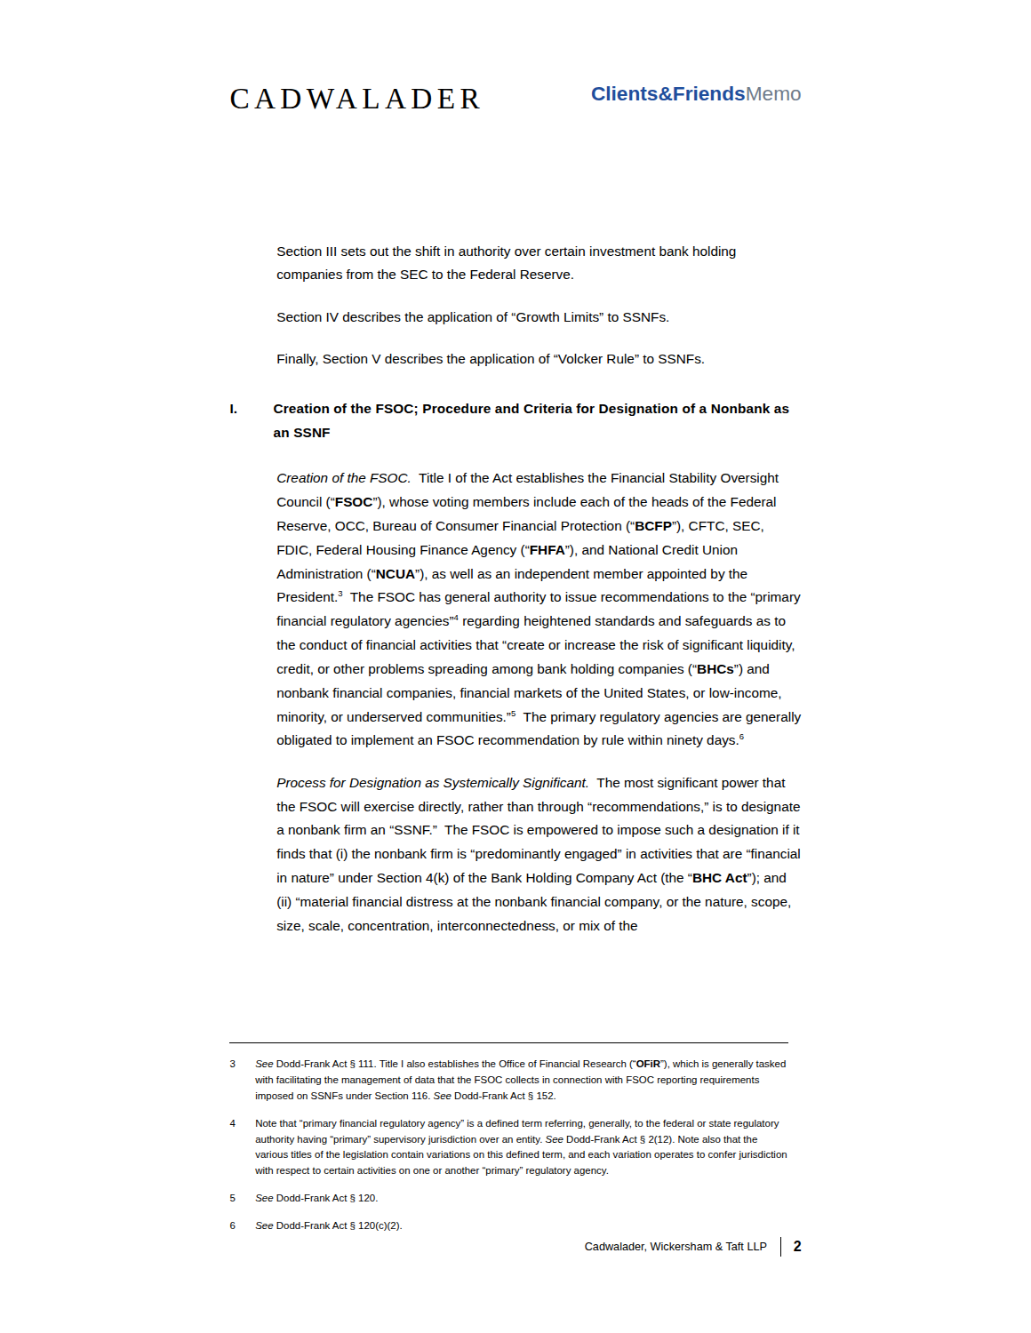CADWALADER
Clients&Friends Memo
Section III sets out the shift in authority over certain investment bank holding companies from the SEC to the Federal Reserve.
Section IV describes the application of “Growth Limits” to SSNFs.
Finally, Section V describes the application of “Volcker Rule” to SSNFs.
I. Creation of the FSOC; Procedure and Criteria for Designation of a Nonbank as an SSNF
Creation of the FSOC. Title I of the Act establishes the Financial Stability Oversight Council (“FSOC”), whose voting members include each of the heads of the Federal Reserve, OCC, Bureau of Consumer Financial Protection (“BCFP”), CFTC, SEC, FDIC, Federal Housing Finance Agency (“FHFA”), and National Credit Union Administration (“NCUA”), as well as an independent member appointed by the President.3 The FSOC has general authority to issue recommendations to the “primary financial regulatory agencies”4 regarding heightened standards and safeguards as to the conduct of financial activities that “create or increase the risk of significant liquidity, credit, or other problems spreading among bank holding companies (“BHCs”) and nonbank financial companies, financial markets of the United States, or low-income, minority, or underserved communities.”5 The primary regulatory agencies are generally obligated to implement an FSOC recommendation by rule within ninety days.6
Process for Designation as Systemically Significant. The most significant power that the FSOC will exercise directly, rather than through “recommendations,” is to designate a nonbank firm an “SSNF.” The FSOC is empowered to impose such a designation if it finds that (i) the nonbank firm is “predominantly engaged” in activities that are “financial in nature” under Section 4(k) of the Bank Holding Company Act (the “BHC Act”); and (ii) “material financial distress at the nonbank financial company, or the nature, scope, size, scale, concentration, interconnectedness, or mix of the
3
See Dodd-Frank Act § 111. Title I also establishes the Office of Financial Research (“OFiR”), which is generally tasked with facilitating the management of data that the FSOC collects in connection with FSOC reporting requirements imposed on SSNFs under Section 116. See Dodd-Frank Act § 152.
4
Note that “primary financial regulatory agency” is a defined term referring, generally, to the federal or state regulatory authority having “primary” supervisory jurisdiction over an entity. See Dodd-Frank Act § 2(12). Note also that the various titles of the legislation contain variations on this defined term, and each variation operates to confer jurisdiction with respect to certain activities on one or another “primary” regulatory agency.
5
See Dodd-Frank Act § 120.
6
See Dodd-Frank Act § 120(c)(2).
Cadwalader, Wickersham & Taft LLP 2